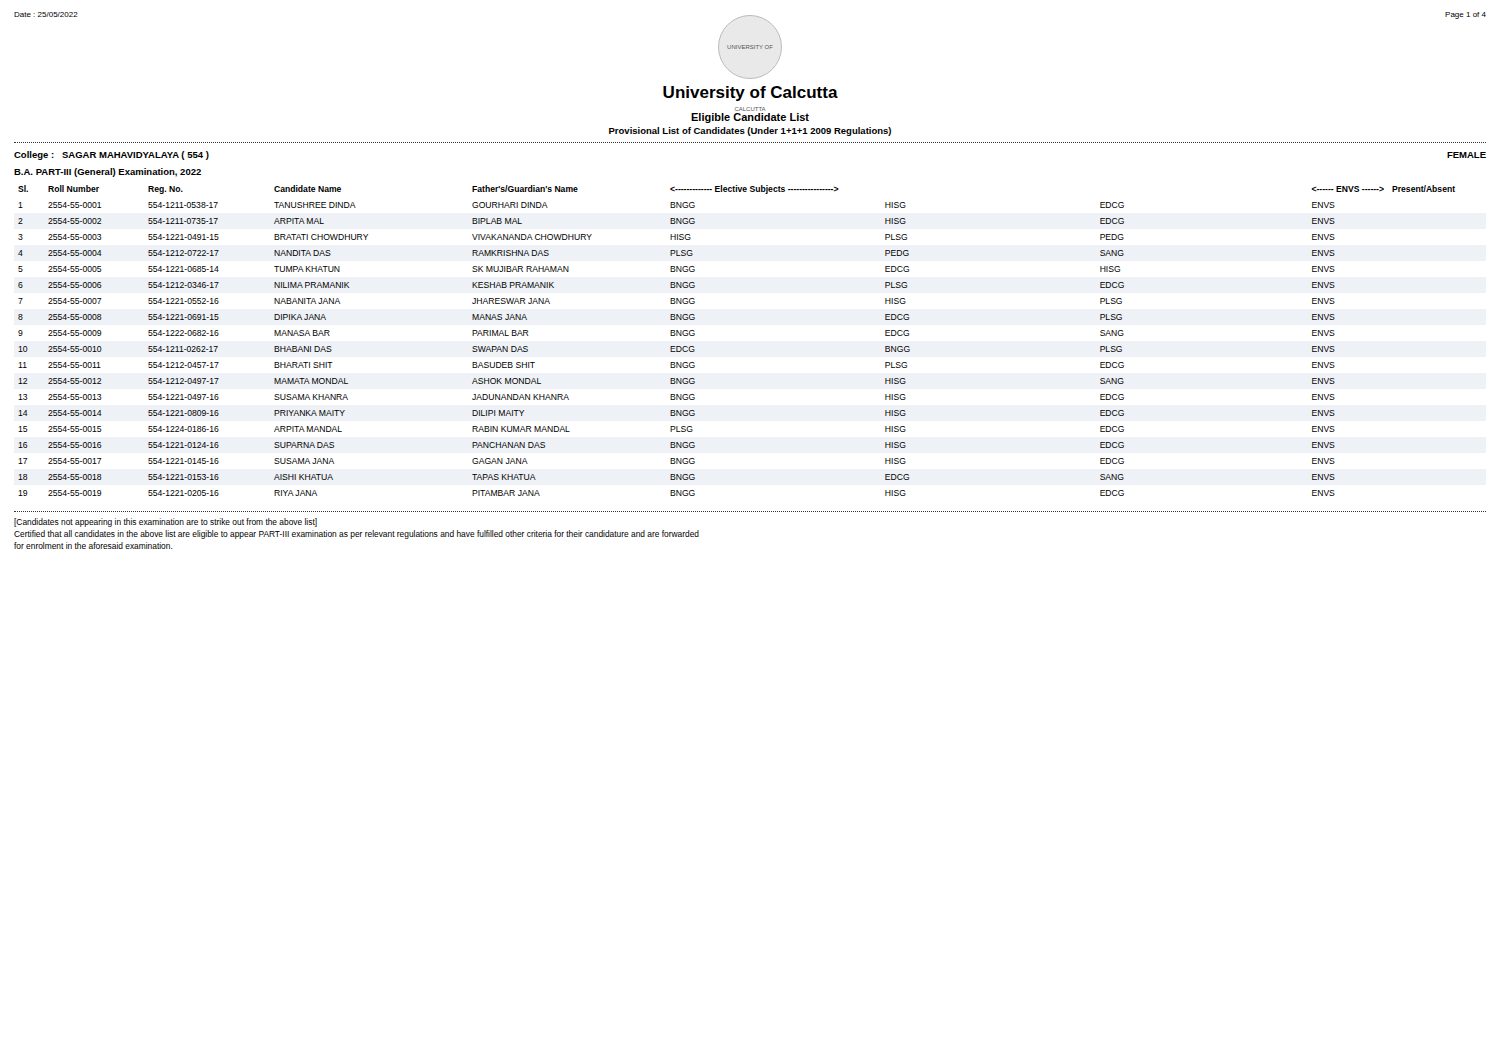Date : 25/05/2022
Page 1 of 4
UNIVERSITY OF CALCUTTA
University of Calcutta
Eligible Candidate List
Provisional List of Candidates (Under 1+1+1 2009 Regulations)
College : SAGAR MAHAVIDYALAYA ( 554 )
FEMALE
B.A. PART-III (General) Examination, 2022
| Sl. | Roll Number | Reg. No. | Candidate Name | Father's/Guardian's Name | <------------- Elective Subjects ----------------> | <------ ENVS ------> | Present/Absent |
| --- | --- | --- | --- | --- | --- | --- | --- |
| 1 | 2554-55-0001 | 554-1211-0538-17 | TANUSHREE DINDA | GOURHARI DINDA | BNGG | HISG | EDCG | ENVS | |
| 2 | 2554-55-0002 | 554-1211-0735-17 | ARPITA MAL | BIPLAB MAL | BNGG | HISG | EDCG | ENVS | |
| 3 | 2554-55-0003 | 554-1221-0491-15 | BRATATI CHOWDHURY | VIVAKANANDA CHOWDHURY | HISG | PLSG | PEDG | ENVS | |
| 4 | 2554-55-0004 | 554-1212-0722-17 | NANDITA DAS | RAMKRISHNA DAS | PLSG | PEDG | SANG | ENVS | |
| 5 | 2554-55-0005 | 554-1221-0685-14 | TUMPA KHATUN | SK MUJIBAR RAHAMAN | BNGG | EDCG | HISG | ENVS | |
| 6 | 2554-55-0006 | 554-1212-0346-17 | NILIMA PRAMANIK | KESHAB PRAMANIK | BNGG | PLSG | EDCG | ENVS | |
| 7 | 2554-55-0007 | 554-1221-0552-16 | NABANITA JANA | JHARESWAR JANA | BNGG | HISG | PLSG | ENVS | |
| 8 | 2554-55-0008 | 554-1221-0691-15 | DIPIKA JANA | MANAS JANA | BNGG | EDCG | PLSG | ENVS | |
| 9 | 2554-55-0009 | 554-1222-0682-16 | MANASA BAR | PARIMAL BAR | BNGG | EDCG | SANG | ENVS | |
| 10 | 2554-55-0010 | 554-1211-0262-17 | BHABANI DAS | SWAPAN DAS | EDCG | BNGG | PLSG | ENVS | |
| 11 | 2554-55-0011 | 554-1212-0457-17 | BHARATI SHIT | BASUDEB SHIT | BNGG | PLSG | EDCG | ENVS | |
| 12 | 2554-55-0012 | 554-1212-0497-17 | MAMATA MONDAL | ASHOK MONDAL | BNGG | HISG | SANG | ENVS | |
| 13 | 2554-55-0013 | 554-1221-0497-16 | SUSAMA KHANRA | JADUNANDAN KHANRA | BNGG | HISG | EDCG | ENVS | |
| 14 | 2554-55-0014 | 554-1221-0809-16 | PRIYANKA MAITY | DILIPI MAITY | BNGG | HISG | EDCG | ENVS | |
| 15 | 2554-55-0015 | 554-1224-0186-16 | ARPITA MANDAL | RABIN KUMAR MANDAL | PLSG | HISG | EDCG | ENVS | |
| 16 | 2554-55-0016 | 554-1221-0124-16 | SUPARNA DAS | PANCHANAN DAS | BNGG | HISG | EDCG | ENVS | |
| 17 | 2554-55-0017 | 554-1221-0145-16 | SUSAMA JANA | GAGAN JANA | BNGG | HISG | EDCG | ENVS | |
| 18 | 2554-55-0018 | 554-1221-0153-16 | AISHI KHATUA | TAPAS KHATUA | BNGG | EDCG | SANG | ENVS | |
| 19 | 2554-55-0019 | 554-1221-0205-16 | RIYA JANA | PITAMBAR JANA | BNGG | HISG | EDCG | ENVS | |
[Candidates not appearing in this examination are to strike out from the above list]
Certified that all candidates in the above list are eligible to appear PART-III examination as per relevant regulations and have fulfilled other criteria for their candidature and are forwarded
for enrolment in the aforesaid examination.